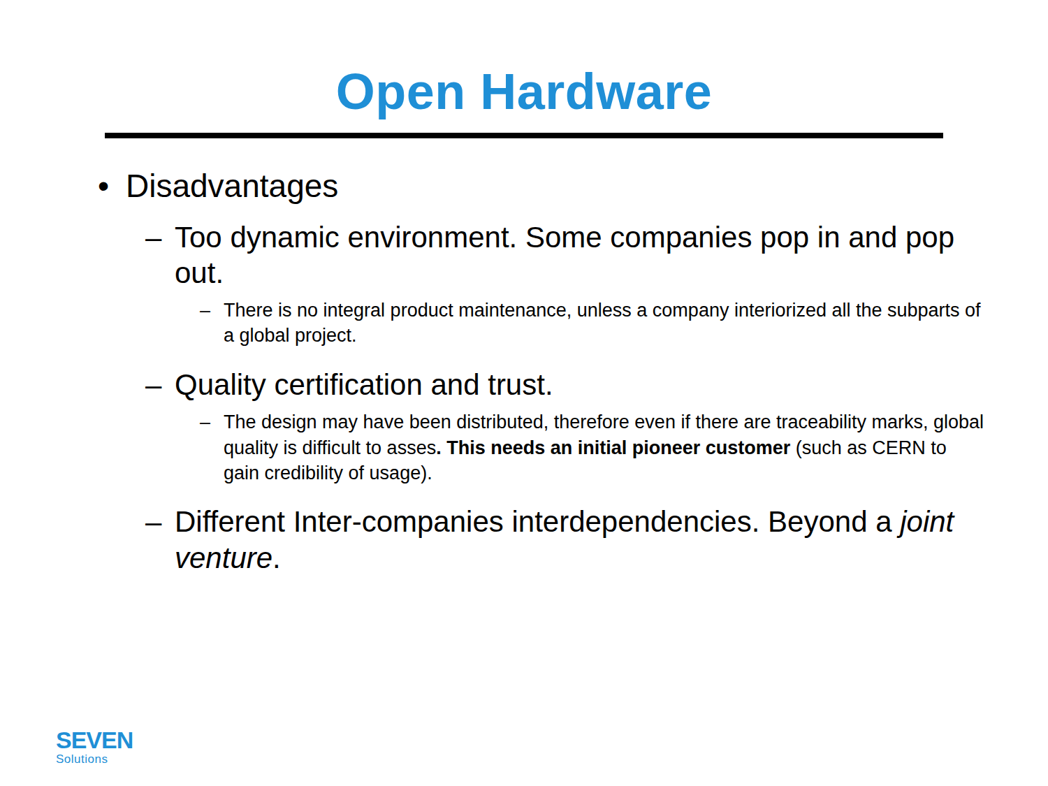Open Hardware
Disadvantages
Too dynamic environment. Some companies pop in and pop out.
There is no integral product maintenance, unless a company interiorized all the subparts of a global project.
Quality certification and trust.
The design may have been distributed, therefore even if there are traceability marks, global quality is difficult to asses. This needs an initial pioneer customer (such as CERN to gain credibility of usage).
Different Inter-companies interdependencies. Beyond a joint venture.
SEVEN
Solutions